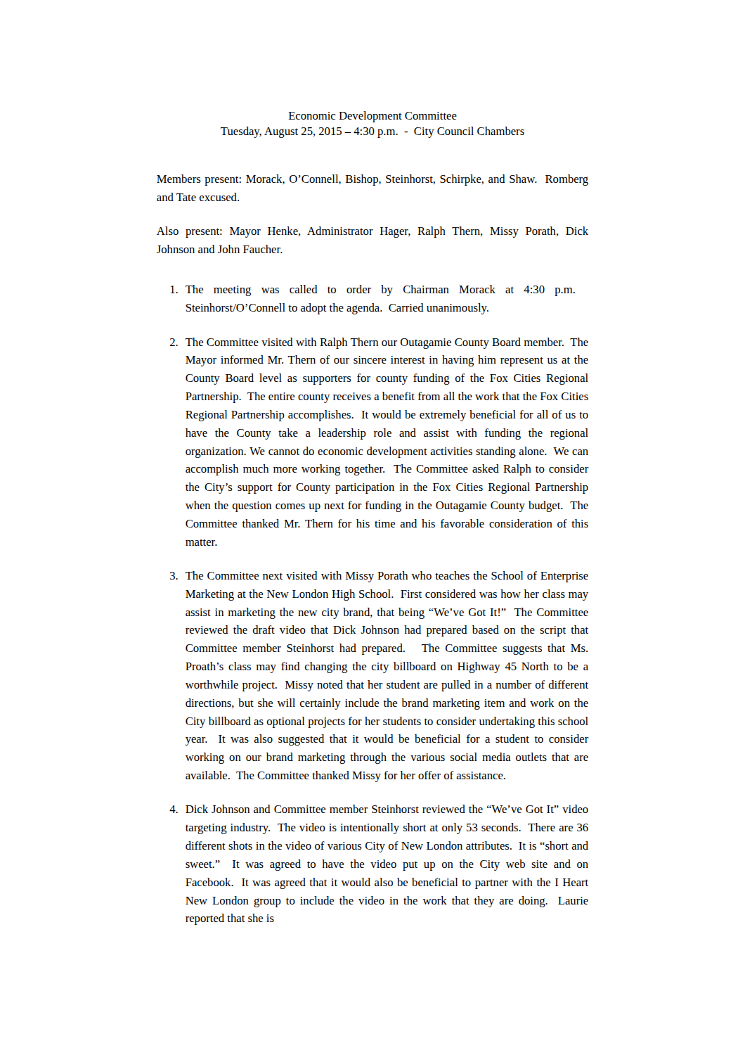Economic Development Committee
Tuesday, August 25, 2015 – 4:30 p.m. - City Council Chambers
Members present: Morack, O’Connell, Bishop, Steinhorst, Schirpke, and Shaw. Romberg and Tate excused.
Also present: Mayor Henke, Administrator Hager, Ralph Thern, Missy Porath, Dick Johnson and John Faucher.
The meeting was called to order by Chairman Morack at 4:30 p.m. Steinhorst/O’Connell to adopt the agenda. Carried unanimously.
The Committee visited with Ralph Thern our Outagamie County Board member. The Mayor informed Mr. Thern of our sincere interest in having him represent us at the County Board level as supporters for county funding of the Fox Cities Regional Partnership. The entire county receives a benefit from all the work that the Fox Cities Regional Partnership accomplishes. It would be extremely beneficial for all of us to have the County take a leadership role and assist with funding the regional organization. We cannot do economic development activities standing alone. We can accomplish much more working together. The Committee asked Ralph to consider the City’s support for County participation in the Fox Cities Regional Partnership when the question comes up next for funding in the Outagamie County budget. The Committee thanked Mr. Thern for his time and his favorable consideration of this matter.
The Committee next visited with Missy Porath who teaches the School of Enterprise Marketing at the New London High School. First considered was how her class may assist in marketing the new city brand, that being “We’ve Got It!” The Committee reviewed the draft video that Dick Johnson had prepared based on the script that Committee member Steinhorst had prepared. The Committee suggests that Ms. Proath’s class may find changing the city billboard on Highway 45 North to be a worthwhile project. Missy noted that her student are pulled in a number of different directions, but she will certainly include the brand marketing item and work on the City billboard as optional projects for her students to consider undertaking this school year. It was also suggested that it would be beneficial for a student to consider working on our brand marketing through the various social media outlets that are available. The Committee thanked Missy for her offer of assistance.
Dick Johnson and Committee member Steinhorst reviewed the “We’ve Got It” video targeting industry. The video is intentionally short at only 53 seconds. There are 36 different shots in the video of various City of New London attributes. It is “short and sweet.” It was agreed to have the video put up on the City web site and on Facebook. It was agreed that it would also be beneficial to partner with the I Heart New London group to include the video in the work that they are doing. Laurie reported that she is